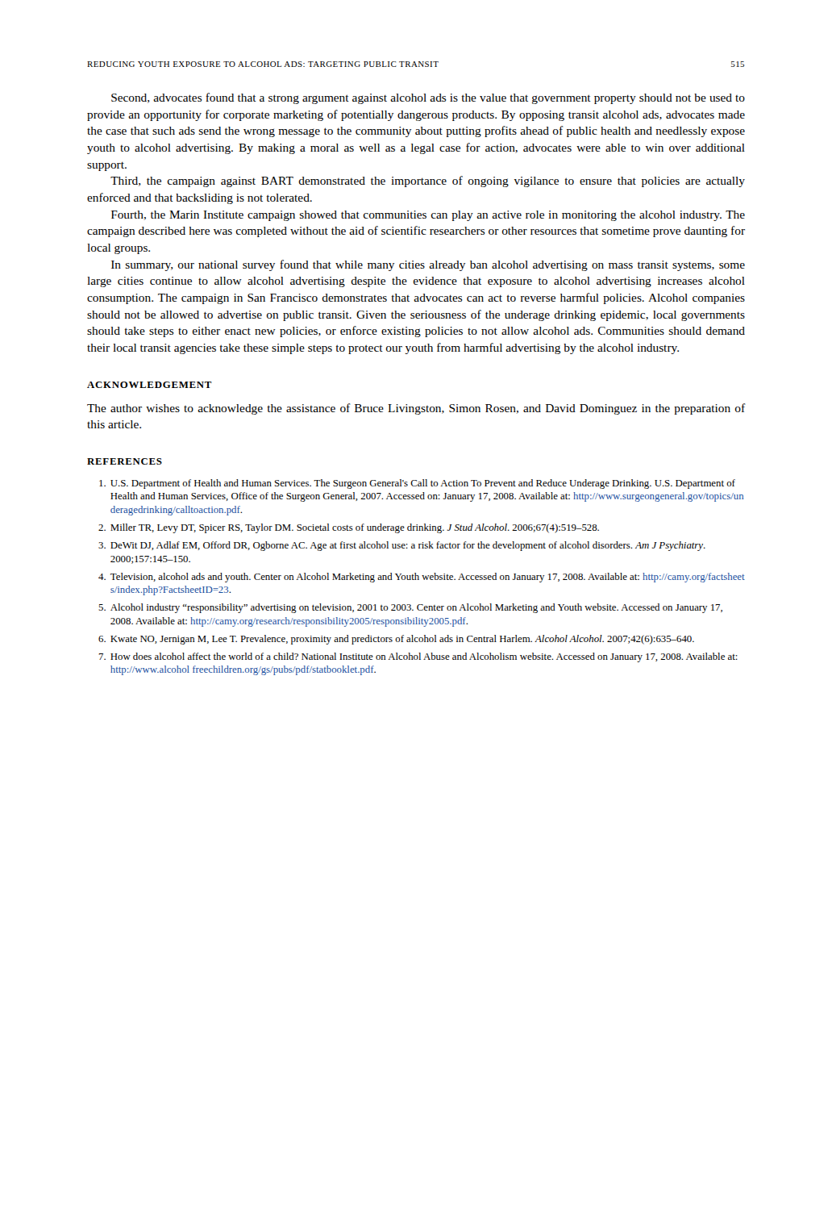Reducing Youth Exposure to Alcohol Ads: Targeting Public Transit 515
Second, advocates found that a strong argument against alcohol ads is the value that government property should not be used to provide an opportunity for corporate marketing of potentially dangerous products. By opposing transit alcohol ads, advocates made the case that such ads send the wrong message to the community about putting profits ahead of public health and needlessly expose youth to alcohol advertising. By making a moral as well as a legal case for action, advocates were able to win over additional support.
Third, the campaign against BART demonstrated the importance of ongoing vigilance to ensure that policies are actually enforced and that backsliding is not tolerated.
Fourth, the Marin Institute campaign showed that communities can play an active role in monitoring the alcohol industry. The campaign described here was completed without the aid of scientific researchers or other resources that sometime prove daunting for local groups.
In summary, our national survey found that while many cities already ban alcohol advertising on mass transit systems, some large cities continue to allow alcohol advertising despite the evidence that exposure to alcohol advertising increases alcohol consumption. The campaign in San Francisco demonstrates that advocates can act to reverse harmful policies. Alcohol companies should not be allowed to advertise on public transit. Given the seriousness of the underage drinking epidemic, local governments should take steps to either enact new policies, or enforce existing policies to not allow alcohol ads. Communities should demand their local transit agencies take these simple steps to protect our youth from harmful advertising by the alcohol industry.
Acknowledgement
The author wishes to acknowledge the assistance of Bruce Livingston, Simon Rosen, and David Dominguez in the preparation of this article.
References
U.S. Department of Health and Human Services. The Surgeon General's Call to Action To Prevent and Reduce Underage Drinking. U.S. Department of Health and Human Services, Office of the Surgeon General, 2007. Accessed on: January 17, 2008. Available at: http://www.surgeongeneral.gov/topics/underagedrinking/calltoaction.pdf.
Miller TR, Levy DT, Spicer RS, Taylor DM. Societal costs of underage drinking. J Stud Alcohol. 2006;67(4):519–528.
DeWit DJ, Adlaf EM, Offord DR, Ogborne AC. Age at first alcohol use: a risk factor for the development of alcohol disorders. Am J Psychiatry. 2000;157:145–150.
Television, alcohol ads and youth. Center on Alcohol Marketing and Youth website. Accessed on January 17, 2008. Available at: http://camy.org/factsheets/index.php?FactsheetID=23.
Alcohol industry “responsibility” advertising on television, 2001 to 2003. Center on Alcohol Marketing and Youth website. Accessed on January 17, 2008. Available at: http://camy.org/research/responsibility2005/responsibility2005.pdf.
Kwate NO, Jernigan M, Lee T. Prevalence, proximity and predictors of alcohol ads in Central Harlem. Alcohol Alcohol. 2007;42(6):635–640.
How does alcohol affect the world of a child? National Institute on Alcohol Abuse and Alcoholism website. Accessed on January 17, 2008. Available at: http://www.alcohol freechildren.org/gs/pubs/pdf/statbooklet.pdf.